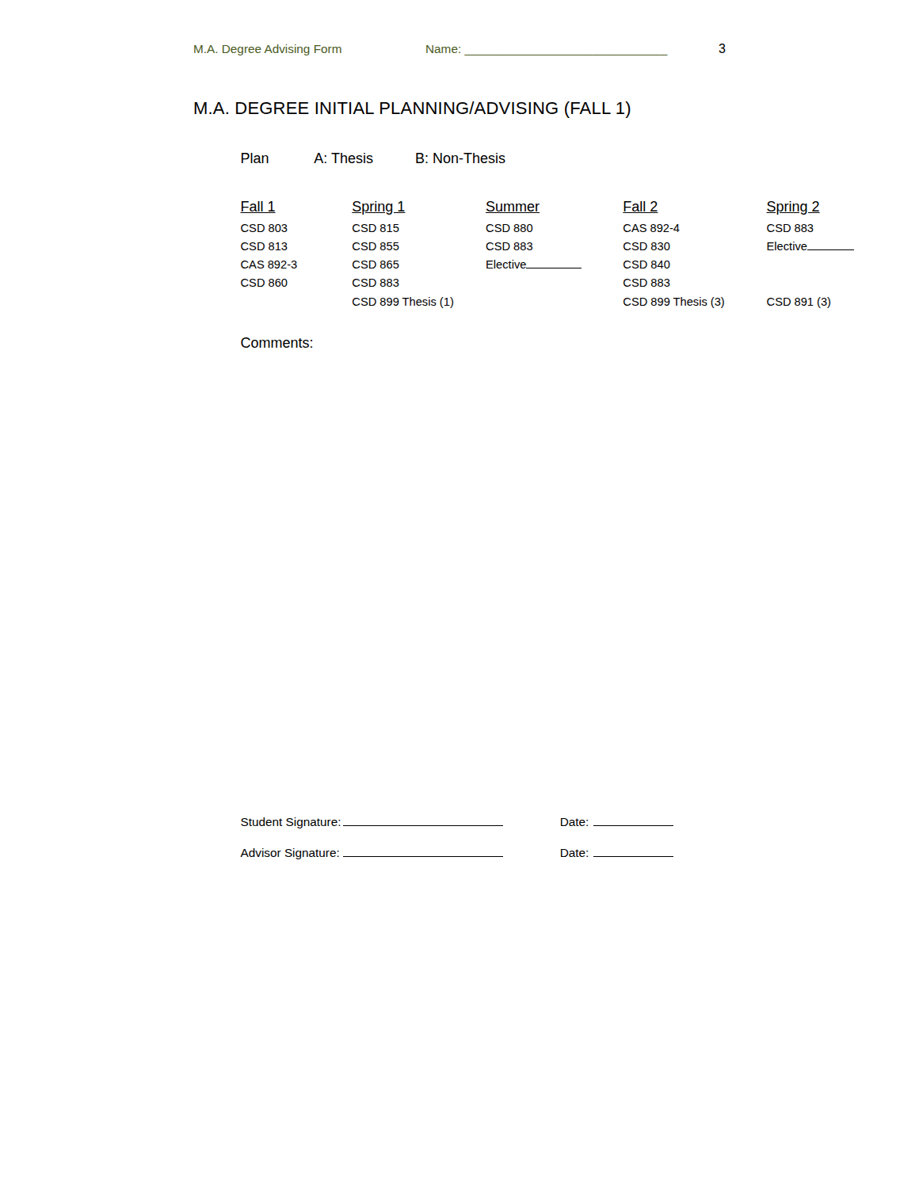M.A. Degree Advising Form Name: ______________________________ 3
M.A. DEGREE INITIAL PLANNING/ADVISING (FALL 1)
Plan A: Thesis B: Non-Thesis
| Fall 1 | Spring 1 | Summer | Fall 2 | Spring 2 |
| --- | --- | --- | --- | --- |
| CSD 803 | CSD 815 | CSD 880 | CAS 892-4 | CSD 883 |
| CSD 813 | CSD 855 | CSD 883 | CSD 830 | Elective |
| CAS 892-3 | CSD 865 | Elective | CSD 840 | |
| CSD 860 | CSD 883 | | CSD 883 | |
| | CSD 899 Thesis (1) | | CSD 899 Thesis (3) | CSD 891 (3) |
Comments:
Student Signature: Date:
Advisor Signature: Date: